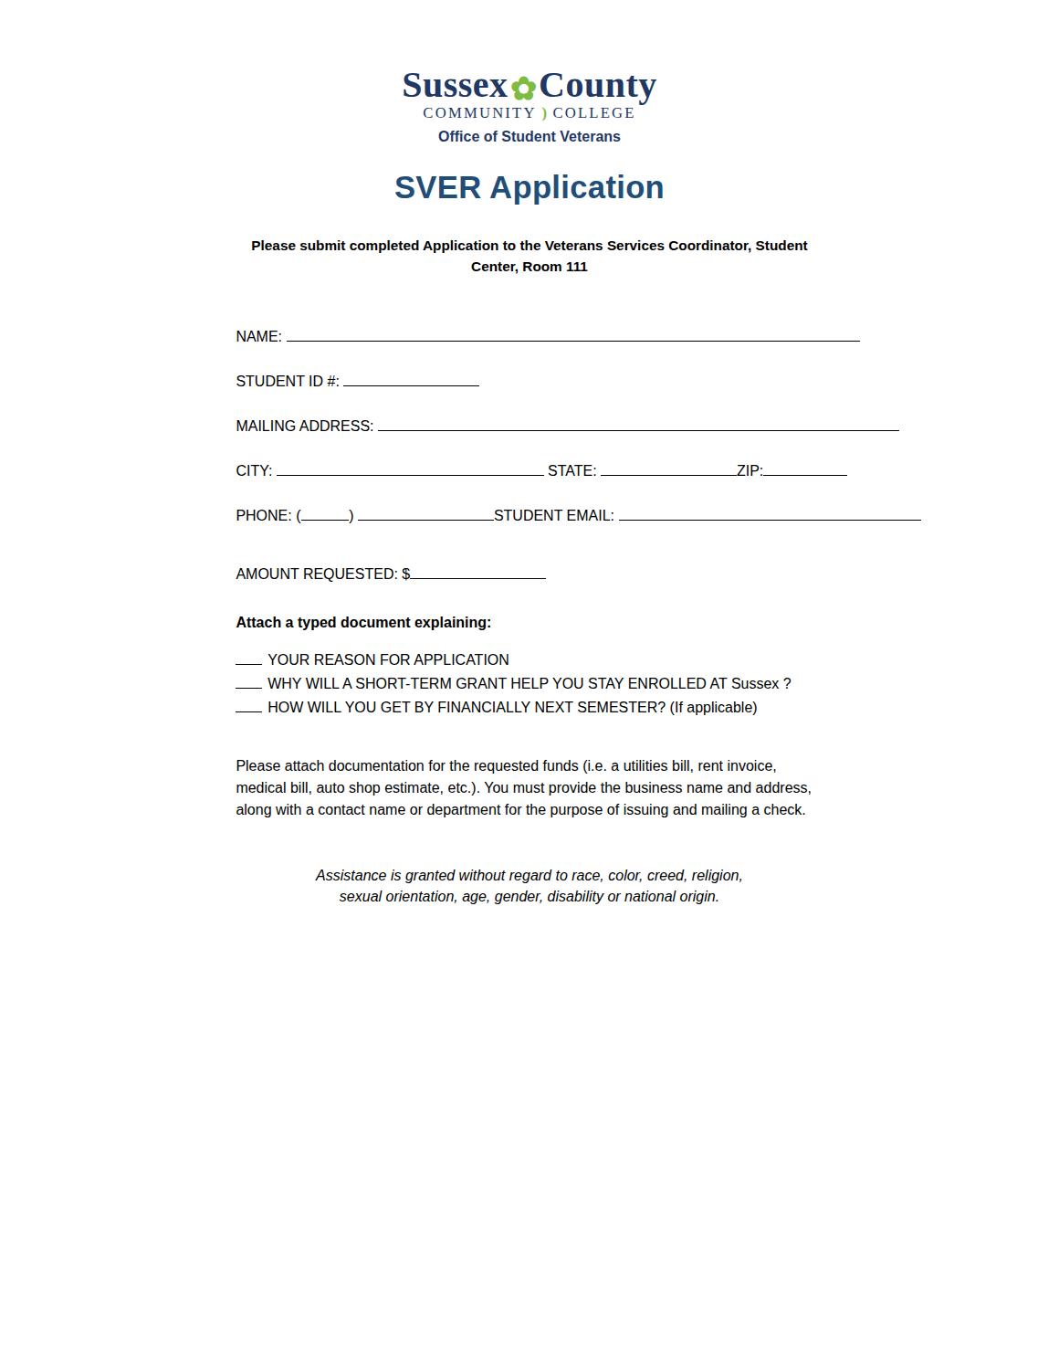Sussex✿County
COMMUNITY ) COLLEGE
Office of Student Veterans
SVER Application
Please submit completed Application to the Veterans Services Coordinator, Student Center, Room 111
NAME:
STUDENT ID #:
MAILING ADDRESS:
CITY: STATE: ZIP:
PHONE: ( ) STUDENT EMAIL:
AMOUNT REQUESTED: $
Attach a typed document explaining:
YOUR REASON FOR APPLICATION
WHY WILL A SHORT-TERM GRANT HELP YOU STAY ENROLLED AT Sussex ?
HOW WILL YOU GET BY FINANCIALLY NEXT SEMESTER? (If applicable)
Please attach documentation for the requested funds (i.e. a utilities bill, rent invoice, medical bill, auto shop estimate, etc.). You must provide the business name and address, along with a contact name or department for the purpose of issuing and mailing a check.
Assistance is granted without regard to race, color, creed, religion,
sexual orientation, age, gender, disability or national origin.